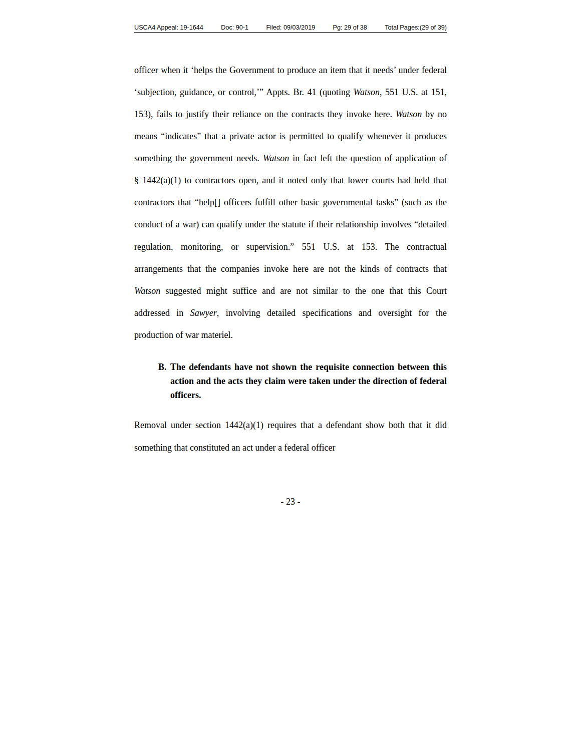USCA4 Appeal: 19-1644 Doc: 90-1 Filed: 09/03/2019 Pg: 29 of 38 Total Pages:(29 of 39)
officer when it ‘helps the Government to produce an item that it needs’ under federal ‘subjection, guidance, or control,’” Appts. Br. 41 (quoting Watson, 551 U.S. at 151, 153), fails to justify their reliance on the contracts they invoke here. Watson by no means “indicates” that a private actor is permitted to qualify whenever it produces something the government needs. Watson in fact left the question of application of § 1442(a)(1) to contractors open, and it noted only that lower courts had held that contractors that “help[] officers fulfill other basic governmental tasks” (such as the conduct of a war) can qualify under the statute if their relationship involves “detailed regulation, monitoring, or supervision.” 551 U.S. at 153. The contractual arrangements that the companies invoke here are not the kinds of contracts that Watson suggested might suffice and are not similar to the one that this Court addressed in Sawyer, involving detailed specifications and oversight for the production of war materiel.
B.
The defendants have not shown the requisite connection between this action and the acts they claim were taken under the direction of federal officers.
Removal under section 1442(a)(1) requires that a defendant show both that it did something that constituted an act under a federal officer
- 23 -